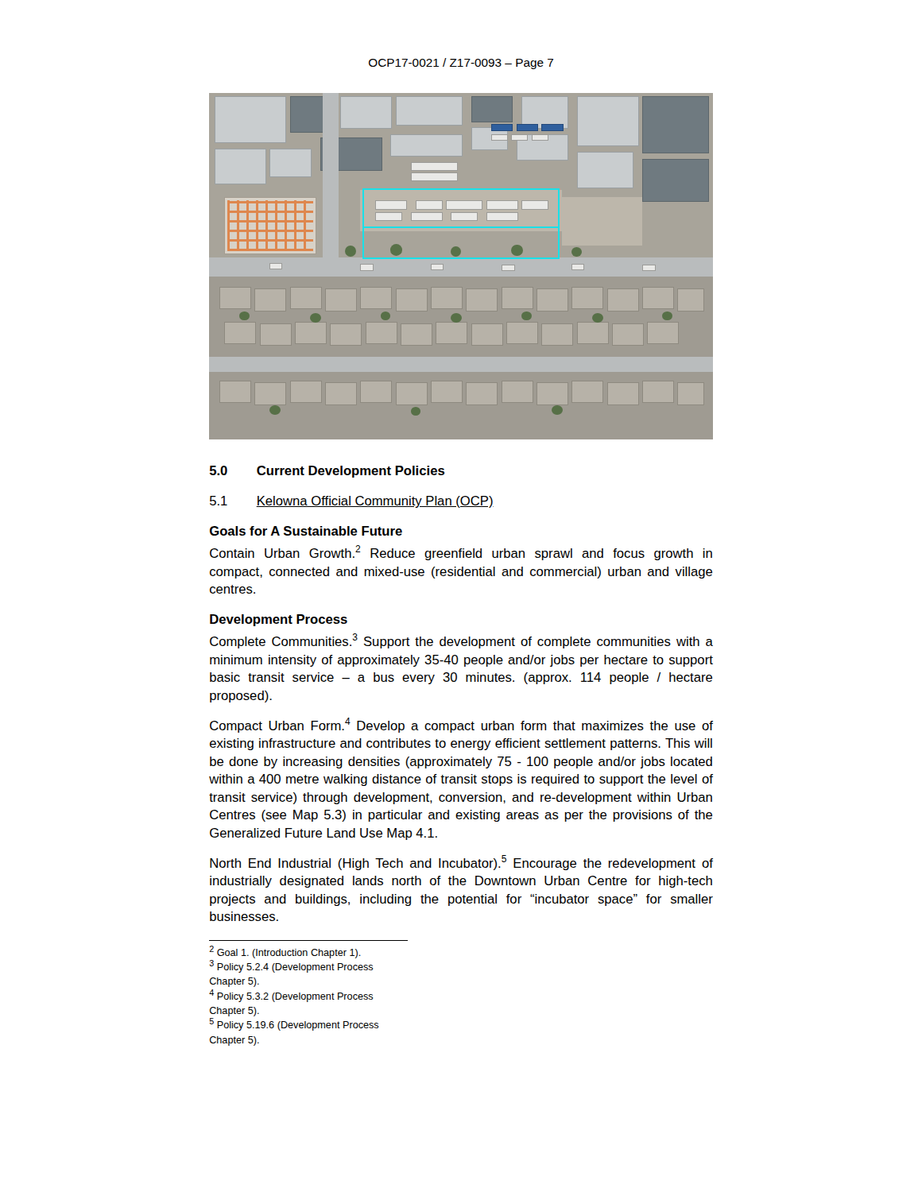OCP17-0021 / Z17-0093 – Page 7
5.0 Current Development Policies
5.1 Kelowna Official Community Plan (OCP)
Goals for A Sustainable Future
Contain Urban Growth.2 Reduce greenfield urban sprawl and focus growth in compact, connected and mixed-use (residential and commercial) urban and village centres.
Development Process
Complete Communities.3 Support the development of complete communities with a minimum intensity of approximately 35-40 people and/or jobs per hectare to support basic transit service – a bus every 30 minutes. (approx. 114 people / hectare proposed).
Compact Urban Form.4 Develop a compact urban form that maximizes the use of existing infrastructure and contributes to energy efficient settlement patterns. This will be done by increasing densities (approximately 75 - 100 people and/or jobs located within a 400 metre walking distance of transit stops is required to support the level of transit service) through development, conversion, and re-development within Urban Centres (see Map 5.3) in particular and existing areas as per the provisions of the Generalized Future Land Use Map 4.1.
North End Industrial (High Tech and Incubator).5 Encourage the redevelopment of industrially designated lands north of the Downtown Urban Centre for high-tech projects and buildings, including the potential for “incubator space” for smaller businesses.
2 Goal 1. (Introduction Chapter 1).
3 Policy 5.2.4 (Development Process Chapter 5).
4 Policy 5.3.2 (Development Process Chapter 5).
5 Policy 5.19.6 (Development Process Chapter 5).